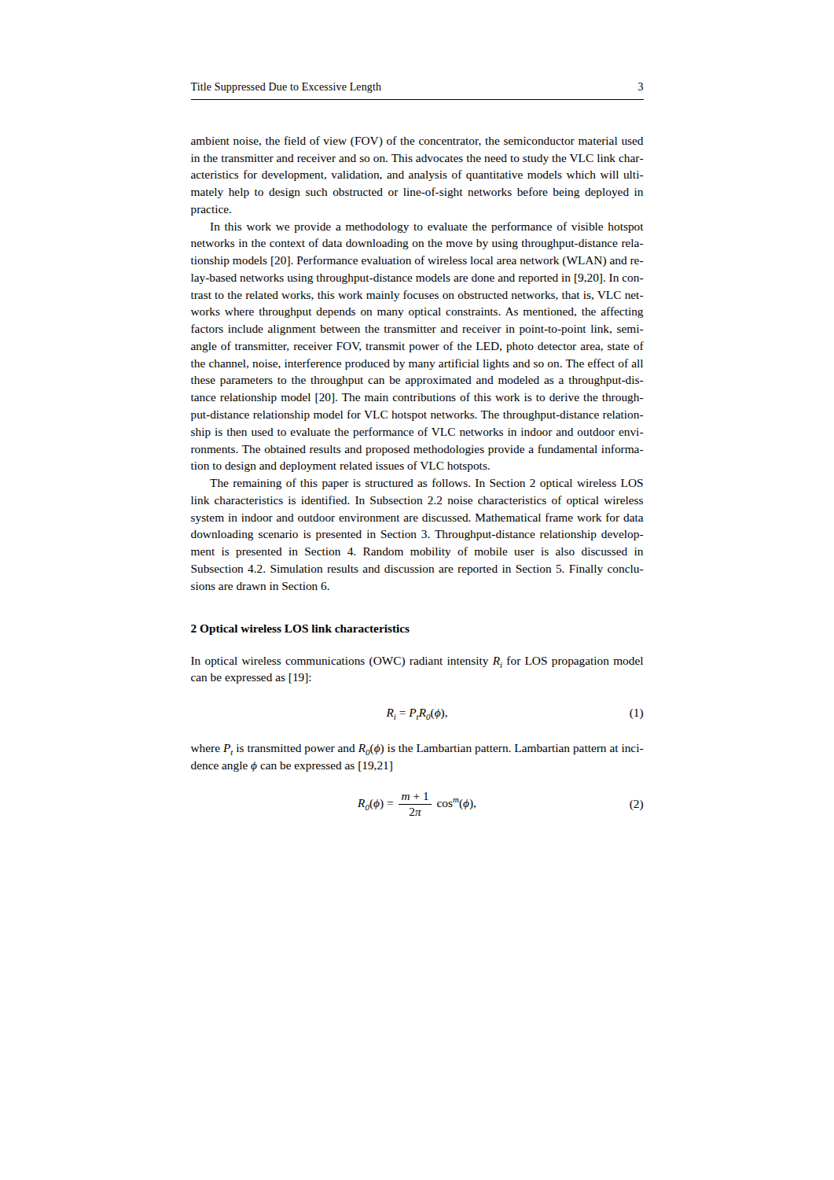Title Suppressed Due to Excessive Length 3
ambient noise, the field of view (FOV) of the concentrator, the semiconductor material used in the transmitter and receiver and so on. This advocates the need to study the VLC link characteristics for development, validation, and analysis of quantitative models which will ultimately help to design such obstructed or line-of-sight networks before being deployed in practice.
In this work we provide a methodology to evaluate the performance of visible hotspot networks in the context of data downloading on the move by using throughput-distance relationship models [20]. Performance evaluation of wireless local area network (WLAN) and relay-based networks using throughput-distance models are done and reported in [9,20]. In contrast to the related works, this work mainly focuses on obstructed networks, that is, VLC networks where throughput depends on many optical constraints. As mentioned, the affecting factors include alignment between the transmitter and receiver in point-to-point link, semi-angle of transmitter, receiver FOV, transmit power of the LED, photo detector area, state of the channel, noise, interference produced by many artificial lights and so on. The effect of all these parameters to the throughput can be approximated and modeled as a throughput-distance relationship model [20]. The main contributions of this work is to derive the throughput-distance relationship model for VLC hotspot networks. The throughput-distance relationship is then used to evaluate the performance of VLC networks in indoor and outdoor environments. The obtained results and proposed methodologies provide a fundamental information to design and deployment related issues of VLC hotspots.
The remaining of this paper is structured as follows. In Section 2 optical wireless LOS link characteristics is identified. In Subsection 2.2 noise characteristics of optical wireless system in indoor and outdoor environment are discussed. Mathematical frame work for data downloading scenario is presented in Section 3. Throughput-distance relationship development is presented in Section 4. Random mobility of mobile user is also discussed in Subsection 4.2. Simulation results and discussion are reported in Section 5. Finally conclusions are drawn in Section 6.
2 Optical wireless LOS link characteristics
In optical wireless communications (OWC) radiant intensity Ri for LOS propagation model can be expressed as [19]:
Ri = PtR0(ϕ), (1)
where Pt is transmitted power and R0(ϕ) is the Lambartian pattern. Lambartian pattern at incidence angle ϕ can be expressed as [19,21]
R0(ϕ) = m + 1 2π cosm(ϕ), (2)